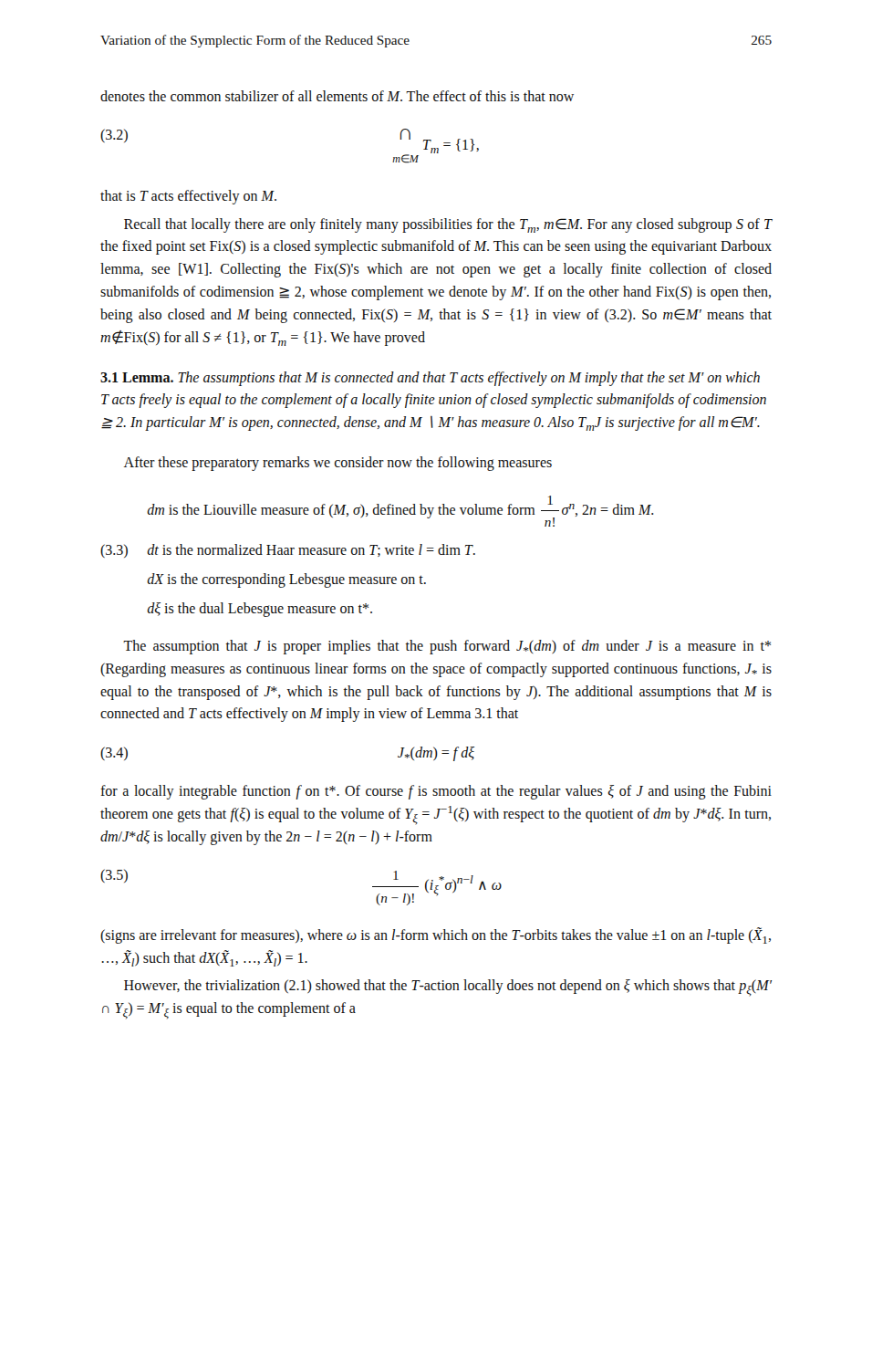Variation of the Symplectic Form of the Reduced Space 265
denotes the common stabilizer of all elements of M. The effect of this is that now
(3.2) ∩
m∈M Tm = {1},
that is T acts effectively on M.
Recall that locally there are only finitely many possibilities for the Tm, m∈M. For any closed subgroup S of T the fixed point set Fix(S) is a closed symplectic submanifold of M. This can be seen using the equivariant Darboux lemma, see [W1]. Collecting the Fix(S)'s which are not open we get a locally finite collection of closed submanifolds of codimension ≧ 2, whose complement we denote by M′. If on the other hand Fix(S) is open then, being also closed and M being connected, Fix(S) = M, that is S = {1} in view of (3.2). So m∈M′ means that m∉Fix(S) for all S ≠ {1}, or Tm = {1}. We have proved
3.1 Lemma. The assumptions that M is connected and that T acts effectively on M imply that the set M′ on which T acts freely is equal to the complement of a locally finite union of closed symplectic submanifolds of codimension ≧ 2. In particular M′ is open, connected, dense, and M ∖ M′ has measure 0. Also TmJ is surjective for all m∈M′.
After these preparatory remarks we consider now the following measures
dm is the Liouville measure of (M, σ), defined by the volume form 1 n!σn, 2n = dim M.
(3.3) dt is the normalized Haar measure on T; write l = dim T.
dX is the corresponding Lebesgue measure on t.
dξ is the dual Lebesgue measure on t*.
The assumption that J is proper implies that the push forward J*(dm) of dm under J is a measure in t* (Regarding measures as continuous linear forms on the space of compactly supported continuous functions, J* is equal to the transposed of J*, which is the pull back of functions by J). The additional assumptions that M is connected and T acts effectively on M imply in view of Lemma 3.1 that
(3.4) J*(dm) = f dξ
for a locally integrable function f on t*. Of course f is smooth at the regular values ξ of J and using the Fubini theorem one gets that f(ξ) is equal to the volume of Yξ = J−1(ξ) with respect to the quotient of dm by J*dξ. In turn, dm/J*dξ is locally given by the 2n − l = 2(n − l) + l-form
(3.5) 1(n − l)! (iξ*σ)n−l ∧ ω
(signs are irrelevant for measures), where ω is an l-form which on the T-orbits takes the value ±1 on an l-tuple (X̃1, …, X̃l) such that dX(X̃1, …, X̃l) = 1.
However, the trivialization (2.1) showed that the T-action locally does not depend on ξ which shows that pξ(M′ ∩ Yξ) = M′ξ is equal to the complement of a